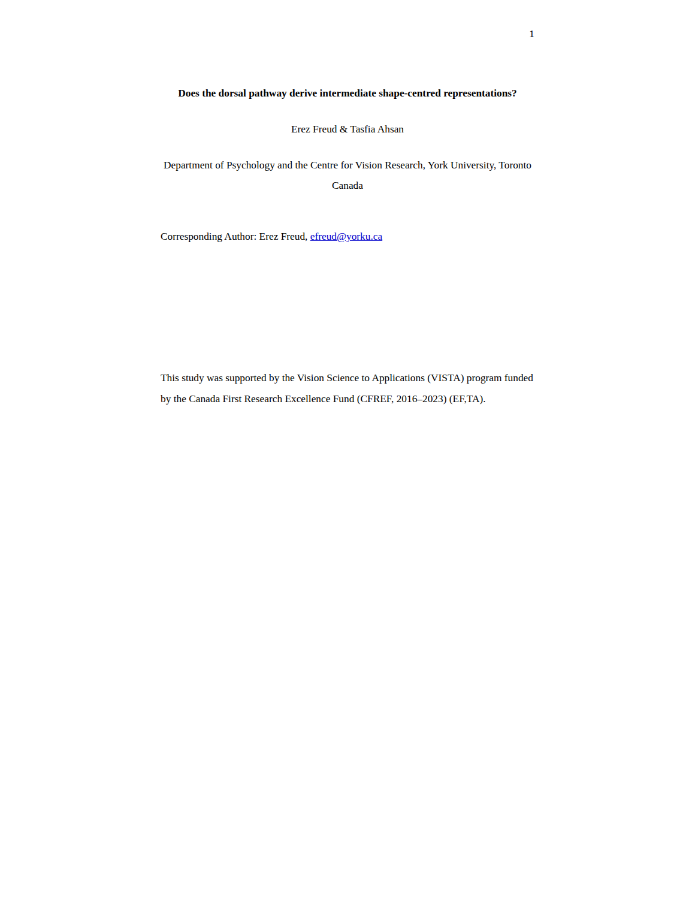1
Does the dorsal pathway derive intermediate shape-centred representations?
Erez Freud & Tasfia Ahsan
Department of Psychology and the Centre for Vision Research, York University, Toronto
Canada
Corresponding Author: Erez Freud, efreud@yorku.ca
This study was supported by the Vision Science to Applications (VISTA) program funded by the Canada First Research Excellence Fund (CFREF, 2016–2023) (EF,TA).